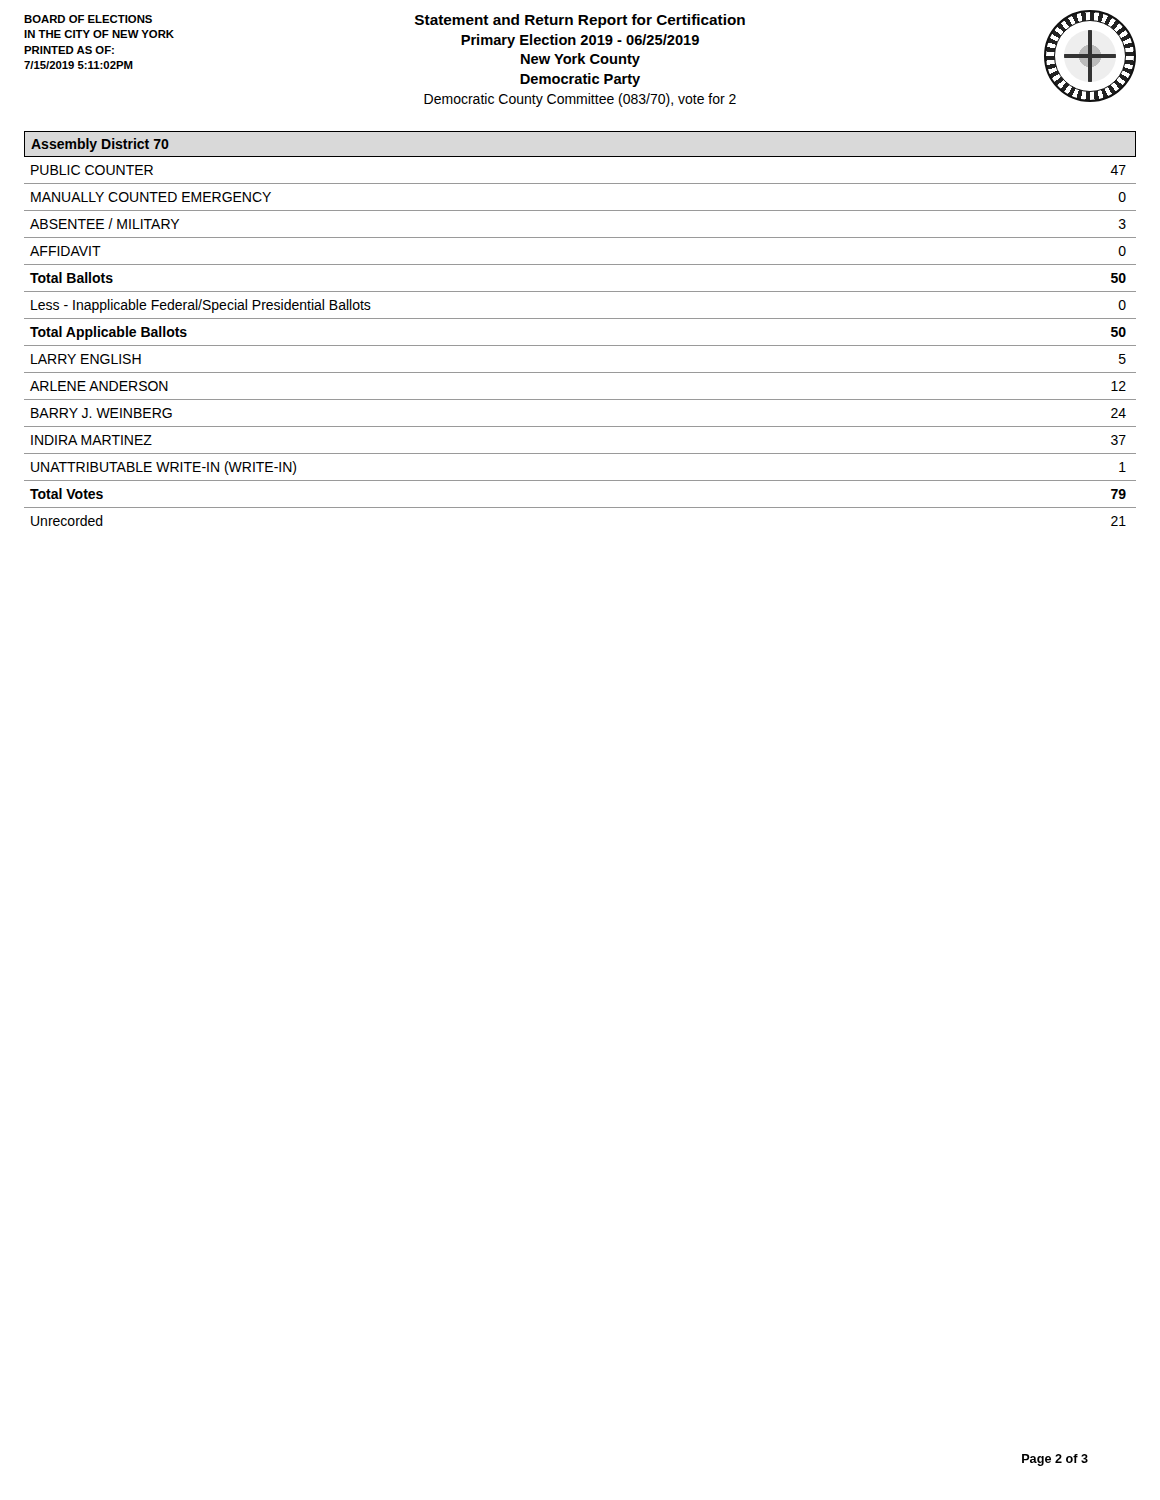BOARD OF ELECTIONS
IN THE CITY OF NEW YORK
PRINTED AS OF:
7/15/2019 5:11:02PM
Statement and Return Report for Certification
Primary Election 2019 - 06/25/2019
New York County
Democratic Party
Democratic County Committee (083/70), vote for 2
Assembly District 70
| PUBLIC COUNTER | 47 |
| MANUALLY COUNTED EMERGENCY | 0 |
| ABSENTEE / MILITARY | 3 |
| AFFIDAVIT | 0 |
| Total Ballots | 50 |
| Less - Inapplicable Federal/Special Presidential Ballots | 0 |
| Total Applicable Ballots | 50 |
| LARRY ENGLISH | 5 |
| ARLENE ANDERSON | 12 |
| BARRY J. WEINBERG | 24 |
| INDIRA MARTINEZ | 37 |
| UNATTRIBUTABLE WRITE-IN (WRITE-IN) | 1 |
| Total Votes | 79 |
| Unrecorded | 21 |
Page 2 of 3